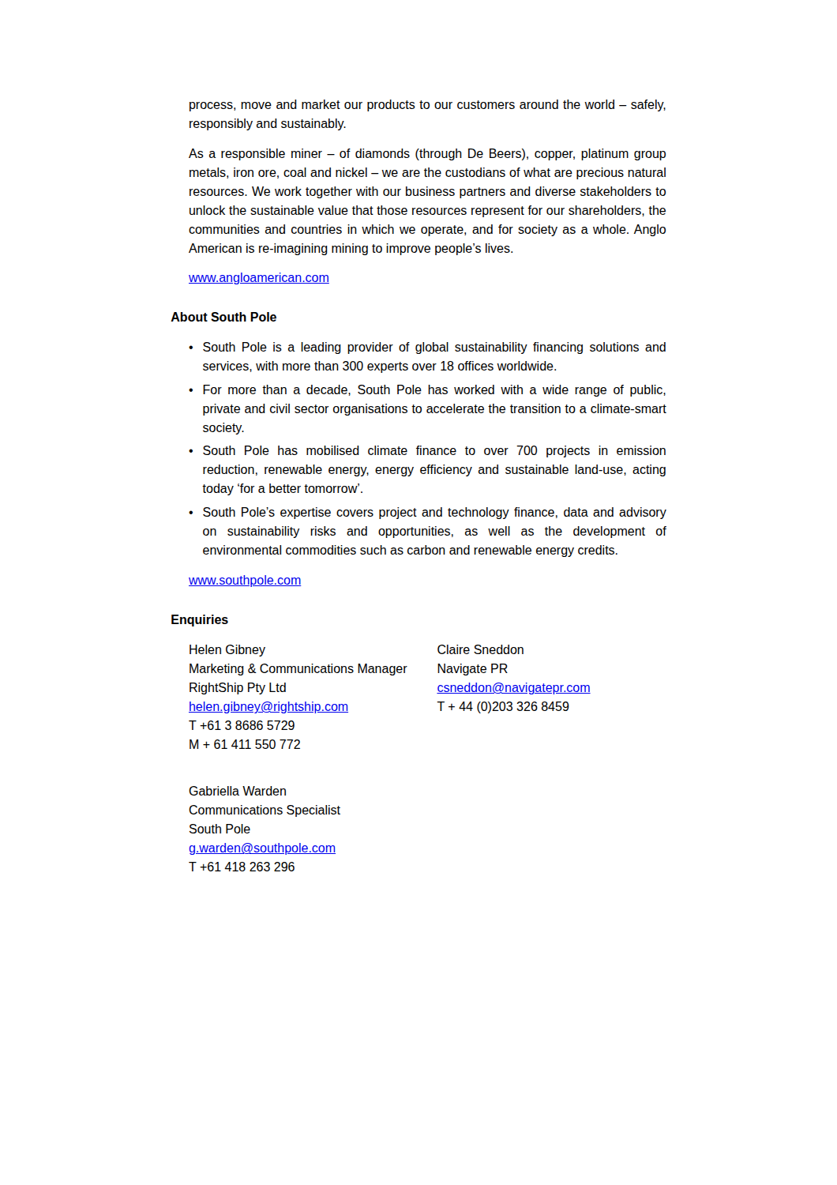process, move and market our products to our customers around the world – safely, responsibly and sustainably.
As a responsible miner – of diamonds (through De Beers), copper, platinum group metals, iron ore, coal and nickel – we are the custodians of what are precious natural resources. We work together with our business partners and diverse stakeholders to unlock the sustainable value that those resources represent for our shareholders, the communities and countries in which we operate, and for society as a whole. Anglo American is re-imagining mining to improve people’s lives.
www.angloamerican.com
About South Pole
South Pole is a leading provider of global sustainability financing solutions and services, with more than 300 experts over 18 offices worldwide.
For more than a decade, South Pole has worked with a wide range of public, private and civil sector organisations to accelerate the transition to a climate-smart society.
South Pole has mobilised climate finance to over 700 projects in emission reduction, renewable energy, energy efficiency and sustainable land-use, acting today ‘for a better tomorrow’.
South Pole’s expertise covers project and technology finance, data and advisory on sustainability risks and opportunities, as well as the development of environmental commodities such as carbon and renewable energy credits.
www.southpole.com
Enquiries
| Helen Gibney Marketing & Communications Manager RightShip Pty Ltd helen.gibney@rightship.com T +61 3 8686 5729 M + 61 411 550 772 | Claire Sneddon Navigate PR csneddon@navigatepr.com T + 44 (0)203 326 8459 |
Gabriella Warden
Communications Specialist
South Pole
g.warden@southpole.com
T +61 418 263 296